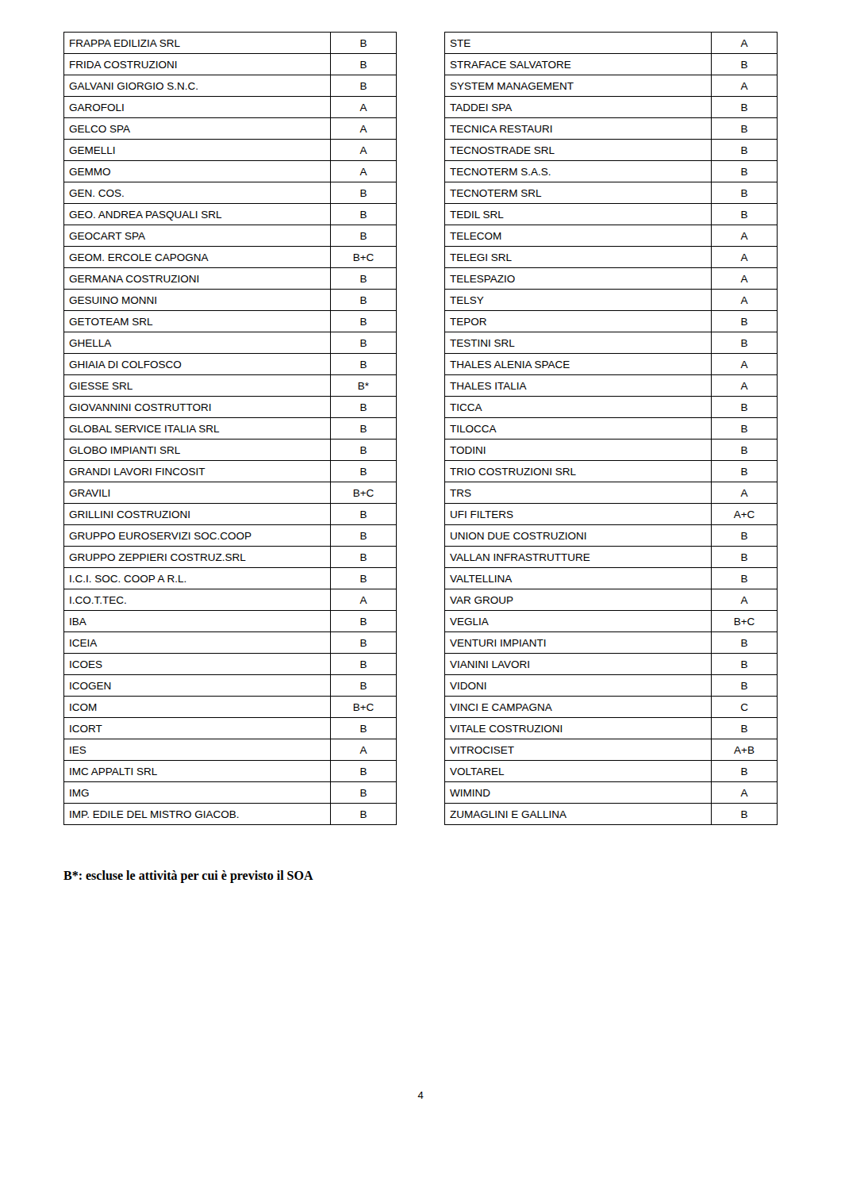| FRAPPA EDILIZIA SRL | B |
| FRIDA COSTRUZIONI | B |
| GALVANI GIORGIO S.N.C. | B |
| GAROFOLI | A |
| GELCO SPA | A |
| GEMELLI | A |
| GEMMO | A |
| GEN. COS. | B |
| GEO. ANDREA PASQUALI SRL | B |
| GEOCART SPA | B |
| GEOM. ERCOLE CAPOGNA | B+C |
| GERMANA COSTRUZIONI | B |
| GESUINO MONNI | B |
| GETOTEAM SRL | B |
| GHELLA | B |
| GHIAIA DI COLFOSCO | B |
| GIESSE SRL | B* |
| GIOVANNINI COSTRUTTORI | B |
| GLOBAL SERVICE ITALIA SRL | B |
| GLOBO IMPIANTI SRL | B |
| GRANDI LAVORI FINCOSIT | B |
| GRAVILI | B+C |
| GRILLINI COSTRUZIONI | B |
| GRUPPO EUROSERVIZI SOC.COOP | B |
| GRUPPO ZEPPIERI COSTRUZ.SRL | B |
| I.C.I. SOC. COOP A R.L. | B |
| I.CO.T.TEC. | A |
| IBA | B |
| ICEIA | B |
| ICOES | B |
| ICOGEN | B |
| ICOM | B+C |
| ICORT | B |
| IES | A |
| IMC APPALTI SRL | B |
| IMG | B |
| IMP. EDILE DEL MISTRO GIACOB. | B |
| STE | A |
| STRAFACE SALVATORE | B |
| SYSTEM MANAGEMENT | A |
| TADDEI SPA | B |
| TECNICA RESTAURI | B |
| TECNOSTRADE SRL | B |
| TECNOTERM S.A.S. | B |
| TECNOTERM SRL | B |
| TEDIL SRL | B |
| TELECOM | A |
| TELEGI SRL | A |
| TELESPAZIO | A |
| TELSY | A |
| TEPOR | B |
| TESTINI SRL | B |
| THALES ALENIA SPACE | A |
| THALES ITALIA | A |
| TICCA | B |
| TILOCCA | B |
| TODINI | B |
| TRIO COSTRUZIONI SRL | B |
| TRS | A |
| UFI FILTERS | A+C |
| UNION DUE COSTRUZIONI | B |
| VALLAN INFRASTRUTTURE | B |
| VALTELLINA | B |
| VAR GROUP | A |
| VEGLIA | B+C |
| VENTURI IMPIANTI | B |
| VIANINI LAVORI | B |
| VIDONI | B |
| VINCI E CAMPAGNA | C |
| VITALE COSTRUZIONI | B |
| VITROCISET | A+B |
| VOLTAREL | B |
| WIMIND | A |
| ZUMAGLINI E GALLINA | B |
B*: escluse le attività per cui è previsto il SOA
4